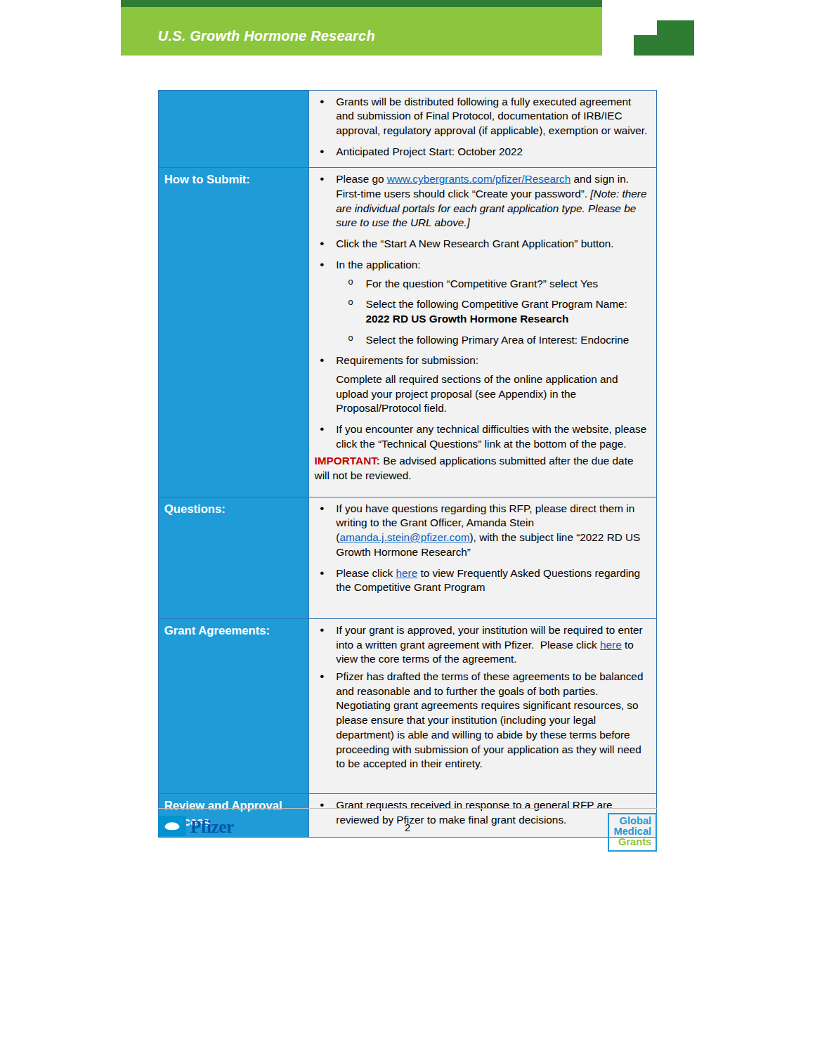U.S. Growth Hormone Research
| | Grants will be distributed following a fully executed agreement and submission of Final Protocol, documentation of IRB/IEC approval, regulatory approval (if applicable), exemption or waiver. Anticipated Project Start: October 2022 |
| How to Submit: | Please go www.cybergrants.com/pfizer/Research and sign in. First-time users should click “Create your password”. [Note: there are individual portals for each grant application type. Please be sure to use the URL above.] Click the “Start A New Research Grant Application” button. In the application: For the question “Competitive Grant?” select Yes Select the following Competitive Grant Program Name: 2022 RD US Growth Hormone Research Select the following Primary Area of Interest: Endocrine Requirements for submission: Complete all required sections of the online application and upload your project proposal (see Appendix) in the Proposal/Protocol field. If you encounter any technical difficulties with the website, please click the “Technical Questions” link at the bottom of the page. IMPORTANT: Be advised applications submitted after the due date will not be reviewed. |
| Questions: | If you have questions regarding this RFP, please direct them in writing to the Grant Officer, Amanda Stein ( amanda.j.stein@pfizer.com ), with the subject line “2022 RD US Growth Hormone Research” Please click here to view Frequently Asked Questions regarding the Competitive Grant Program |
| Grant Agreements: | If your grant is approved, your institution will be required to enter into a written grant agreement with Pfizer. Please click here to view the core terms of the agreement. Pfizer has drafted the terms of these agreements to be balanced and reasonable and to further the goals of both parties. Negotiating grant agreements requires significant resources, so please ensure that your institution (including your legal department) is able and willing to abide by these terms before proceeding with submission of your application as they will need to be accepted in their entirety. |
| Review and Approval Process | Grant requests received in response to a general RFP are reviewed by Pfizer to make final grant decisions. |
Pfizer
2
Global
Medical
Grants